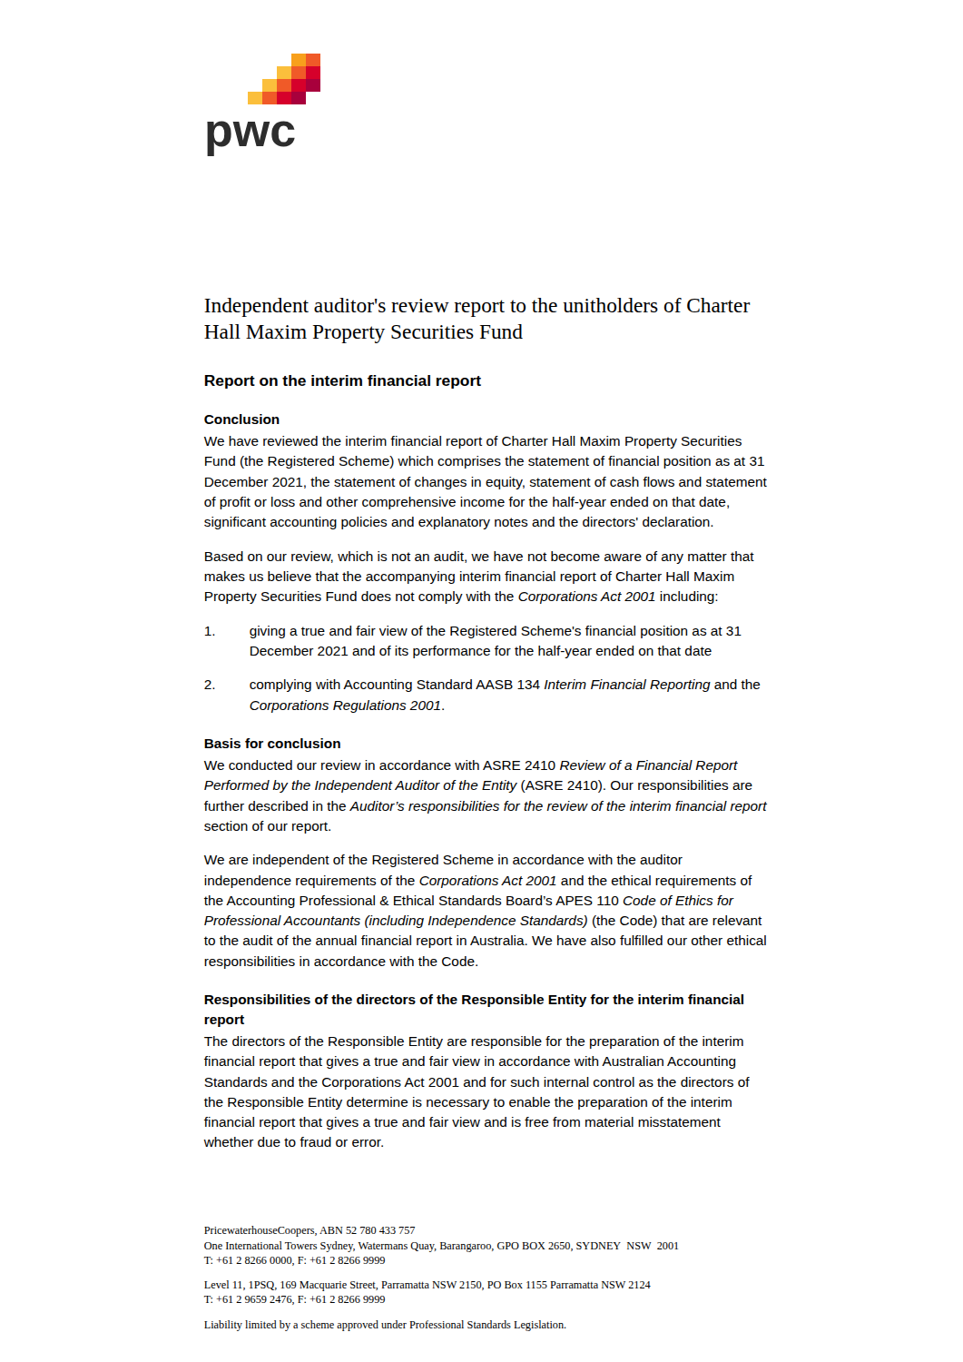pwc
Independent auditor's review report to the unitholders of Charter Hall Maxim Property Securities Fund
Report on the interim financial report
Conclusion
We have reviewed the interim financial report of Charter Hall Maxim Property Securities Fund (the Registered Scheme) which comprises the statement of financial position as at 31 December 2021, the statement of changes in equity, statement of cash flows and statement of profit or loss and other comprehensive income for the half-year ended on that date, significant accounting policies and explanatory notes and the directors' declaration.
Based on our review, which is not an audit, we have not become aware of any matter that makes us believe that the accompanying interim financial report of Charter Hall Maxim Property Securities Fund does not comply with the Corporations Act 2001 including:
1. giving a true and fair view of the Registered Scheme's financial position as at 31 December 2021 and of its performance for the half-year ended on that date
2. complying with Accounting Standard AASB 134 Interim Financial Reporting and the Corporations Regulations 2001.
Basis for conclusion
We conducted our review in accordance with ASRE 2410 Review of a Financial Report Performed by the Independent Auditor of the Entity (ASRE 2410). Our responsibilities are further described in the Auditor’s responsibilities for the review of the interim financial report section of our report.
We are independent of the Registered Scheme in accordance with the auditor independence requirements of the Corporations Act 2001 and the ethical requirements of the Accounting Professional & Ethical Standards Board’s APES 110 Code of Ethics for Professional Accountants (including Independence Standards) (the Code) that are relevant to the audit of the annual financial report in Australia. We have also fulfilled our other ethical responsibilities in accordance with the Code.
Responsibilities of the directors of the Responsible Entity for the interim financial report
The directors of the Responsible Entity are responsible for the preparation of the interim financial report that gives a true and fair view in accordance with Australian Accounting Standards and the Corporations Act 2001 and for such internal control as the directors of the Responsible Entity determine is necessary to enable the preparation of the interim financial report that gives a true and fair view and is free from material misstatement whether due to fraud or error.
PricewaterhouseCoopers, ABN 52 780 433 757
One International Towers Sydney, Watermans Quay, Barangaroo, GPO BOX 2650, SYDNEY NSW 2001
T: +61 2 8266 0000, F: +61 2 8266 9999
Level 11, 1PSQ, 169 Macquarie Street, Parramatta NSW 2150, PO Box 1155 Parramatta NSW 2124
T: +61 2 9659 2476, F: +61 2 8266 9999
Liability limited by a scheme approved under Professional Standards Legislation.